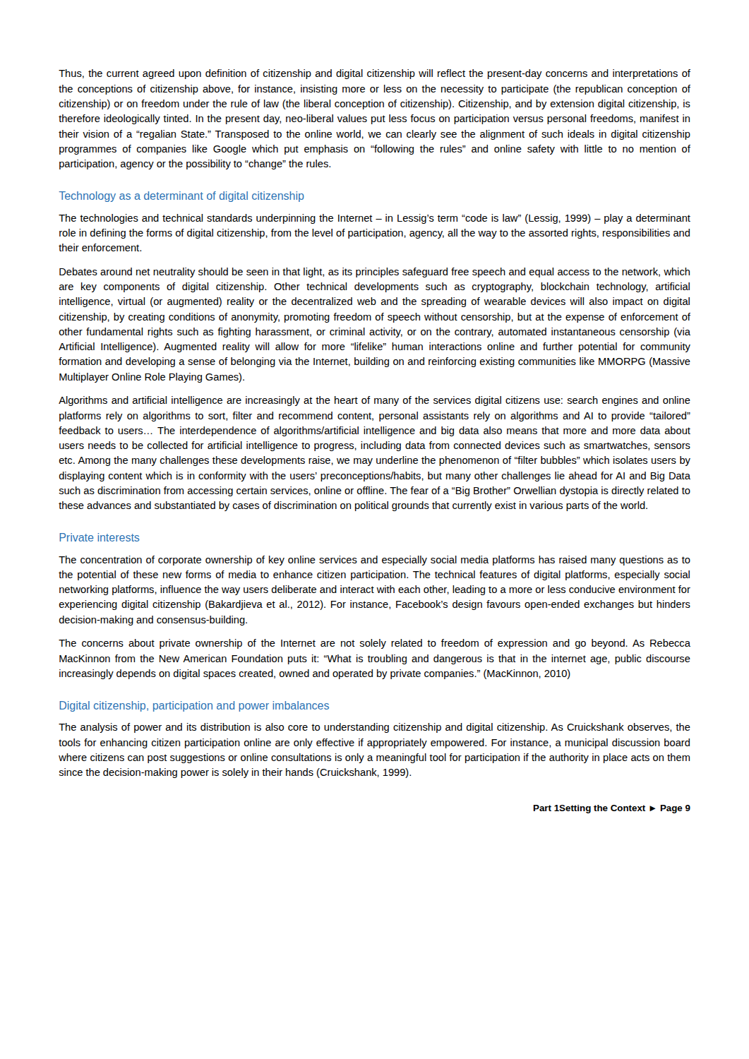Thus, the current agreed upon definition of citizenship and digital citizenship will reflect the present-day concerns and interpretations of the conceptions of citizenship above, for instance, insisting more or less on the necessity to participate (the republican conception of citizenship) or on freedom under the rule of law (the liberal conception of citizenship). Citizenship, and by extension digital citizenship, is therefore ideologically tinted. In the present day, neo-liberal values put less focus on participation versus personal freedoms, manifest in their vision of a “regalian State.” Transposed to the online world, we can clearly see the alignment of such ideals in digital citizenship programmes of companies like Google which put emphasis on “following the rules” and online safety with little to no mention of participation, agency or the possibility to “change” the rules.
Technology as a determinant of digital citizenship
The technologies and technical standards underpinning the Internet – in Lessig’s term “code is law” (Lessig, 1999) – play a determinant role in defining the forms of digital citizenship, from the level of participation, agency, all the way to the assorted rights, responsibilities and their enforcement.
Debates around net neutrality should be seen in that light, as its principles safeguard free speech and equal access to the network, which are key components of digital citizenship. Other technical developments such as cryptography, blockchain technology, artificial intelligence, virtual (or augmented) reality or the decentralized web and the spreading of wearable devices will also impact on digital citizenship, by creating conditions of anonymity, promoting freedom of speech without censorship, but at the expense of enforcement of other fundamental rights such as fighting harassment, or criminal activity, or on the contrary, automated instantaneous censorship (via Artificial Intelligence). Augmented reality will allow for more “lifelike” human interactions online and further potential for community formation and developing a sense of belonging via the Internet, building on and reinforcing existing communities like MMORPG (Massive Multiplayer Online Role Playing Games).
Algorithms and artificial intelligence are increasingly at the heart of many of the services digital citizens use: search engines and online platforms rely on algorithms to sort, filter and recommend content, personal assistants rely on algorithms and AI to provide “tailored” feedback to users… The interdependence of algorithms/artificial intelligence and big data also means that more and more data about users needs to be collected for artificial intelligence to progress, including data from connected devices such as smartwatches, sensors etc. Among the many challenges these developments raise, we may underline the phenomenon of “filter bubbles” which isolates users by displaying content which is in conformity with the users’ preconceptions/habits, but many other challenges lie ahead for AI and Big Data such as discrimination from accessing certain services, online or offline. The fear of a “Big Brother” Orwellian dystopia is directly related to these advances and substantiated by cases of discrimination on political grounds that currently exist in various parts of the world.
Private interests
The concentration of corporate ownership of key online services and especially social media platforms has raised many questions as to the potential of these new forms of media to enhance citizen participation. The technical features of digital platforms, especially social networking platforms, influence the way users deliberate and interact with each other, leading to a more or less conducive environment for experiencing digital citizenship (Bakardjieva et al., 2012). For instance, Facebook’s design favours open-ended exchanges but hinders decision-making and consensus-building.
The concerns about private ownership of the Internet are not solely related to freedom of expression and go beyond. As Rebecca MacKinnon from the New American Foundation puts it: “What is troubling and dangerous is that in the internet age, public discourse increasingly depends on digital spaces created, owned and operated by private companies.” (MacKinnon, 2010)
Digital citizenship, participation and power imbalances
The analysis of power and its distribution is also core to understanding citizenship and digital citizenship. As Cruickshank observes, the tools for enhancing citizen participation online are only effective if appropriately empowered. For instance, a municipal discussion board where citizens can post suggestions or online consultations is only a meaningful tool for participation if the authority in place acts on them since the decision-making power is solely in their hands (Cruickshank, 1999).
Part 1Setting the Context ► Page 9